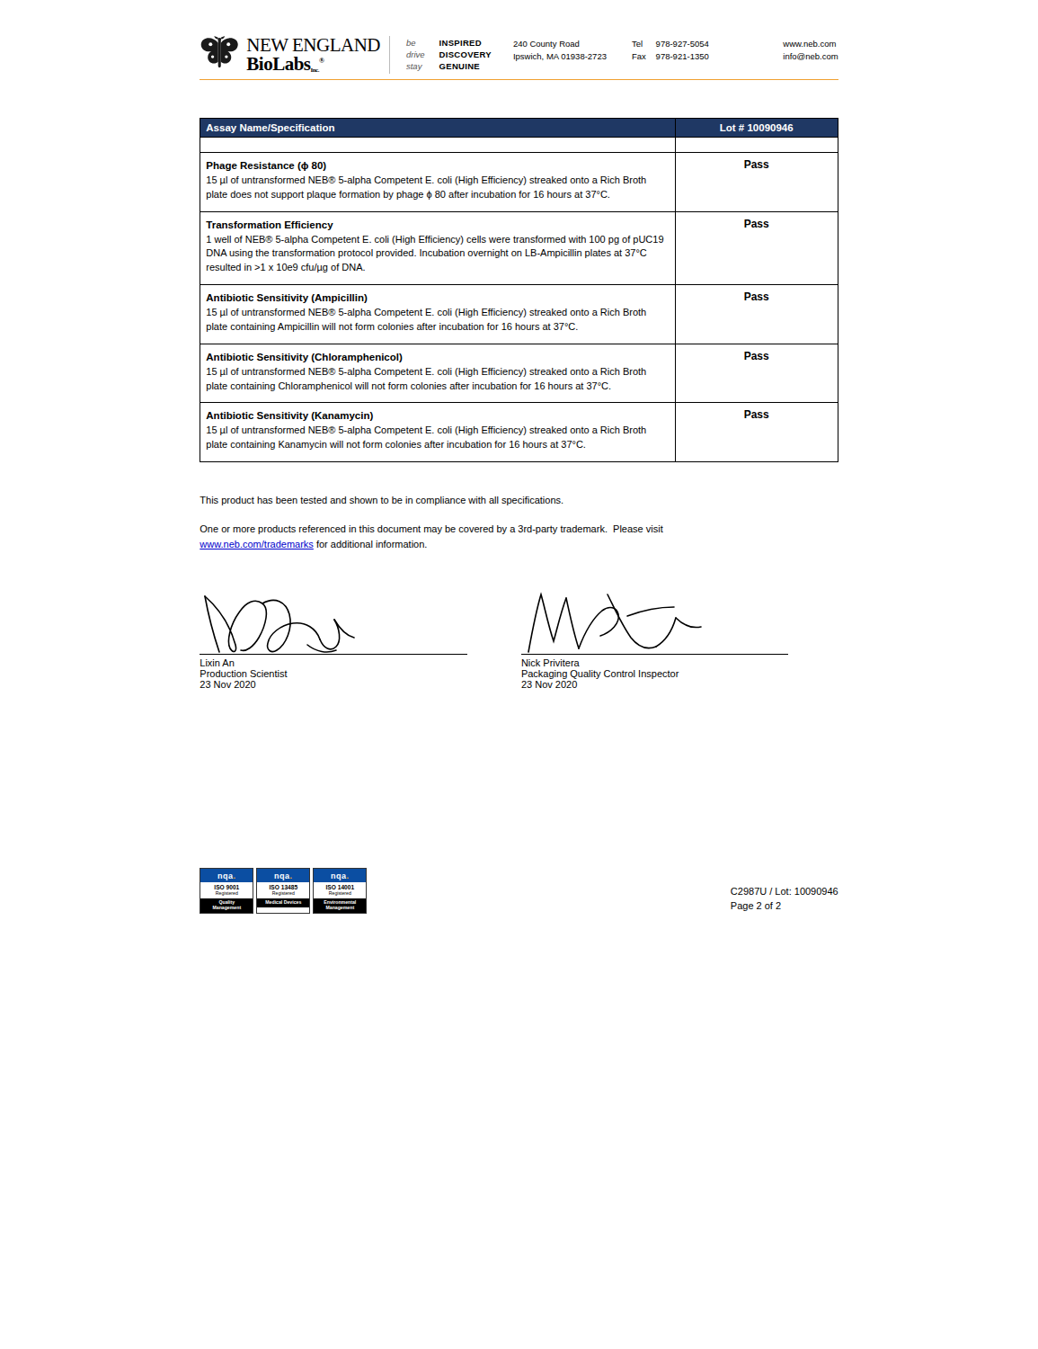NEW ENGLAND
BioLabsInc.®
be INSPIRED
drive DISCOVERY
stay GENUINE
240 County Road
Ipswich, MA 01938-2723
Tel 978-927-5054
Fax 978-921-1350
www.neb.com
info@neb.com
| Assay Name/Specification | Lot # 10090946 |
| --- | --- |
| Phage Resistance (ϕ 80) 15 µl of untransformed NEB® 5-alpha Competent E. coli (High Efficiency) streaked onto a Rich Broth plate does not support plaque formation by phage ϕ 80 after incubation for 16 hours at 37°C. | Pass |
| Transformation Efficiency 1 well of NEB® 5-alpha Competent E. coli (High Efficiency) cells were transformed with 100 pg of pUC19 DNA using the transformation protocol provided. Incubation overnight on LB-Ampicillin plates at 37°C resulted in >1 x 10e9 cfu/µg of DNA. | Pass |
| Antibiotic Sensitivity (Ampicillin) 15 µl of untransformed NEB® 5-alpha Competent E. coli (High Efficiency) streaked onto a Rich Broth plate containing Ampicillin will not form colonies after incubation for 16 hours at 37°C. | Pass |
| Antibiotic Sensitivity (Chloramphenicol) 15 µl of untransformed NEB® 5-alpha Competent E. coli (High Efficiency) streaked onto a Rich Broth plate containing Chloramphenicol will not form colonies after incubation for 16 hours at 37°C. | Pass |
| Antibiotic Sensitivity (Kanamycin) 15 µl of untransformed NEB® 5-alpha Competent E. coli (High Efficiency) streaked onto a Rich Broth plate containing Kanamycin will not form colonies after incubation for 16 hours at 37°C. | Pass |
This product has been tested and shown to be in compliance with all specifications.
One or more products referenced in this document may be covered by a 3rd-party trademark. Please visit
www.neb.com/trademarks for additional information.
Lixin An
Production Scientist
23 Nov 2020
Nick Privitera
Packaging Quality Control Inspector
23 Nov 2020
nqa.
ISO 9001
Registered
Quality
Management
nqa.
ISO 13485
Registered
Medical Devices
nqa.
ISO 14001
Registered
Environmental
Management
C2987U / Lot: 10090946
Page 2 of 2